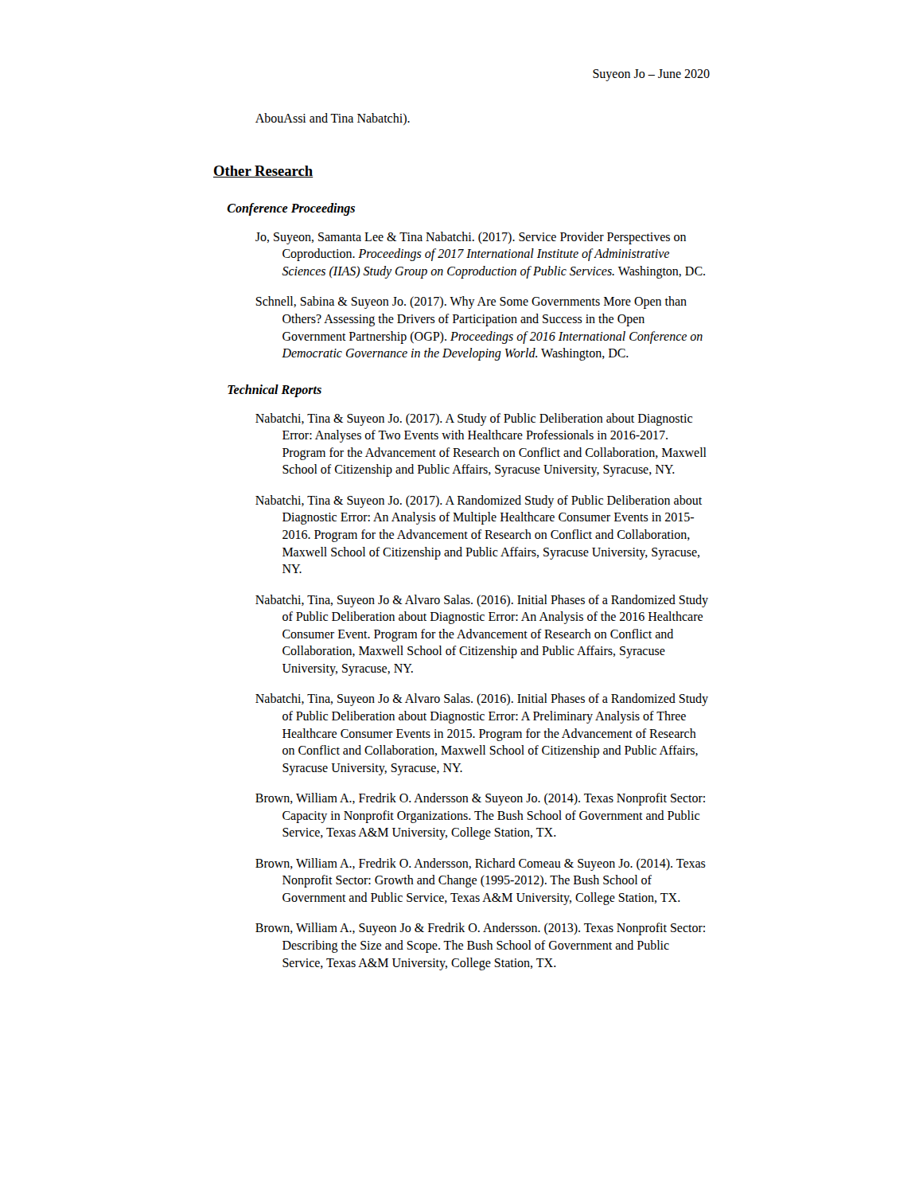Suyeon Jo – June 2020
AbouAssi and Tina Nabatchi).
Other Research
Conference Proceedings
Jo, Suyeon, Samanta Lee & Tina Nabatchi. (2017). Service Provider Perspectives on Coproduction. Proceedings of 2017 International Institute of Administrative Sciences (IIAS) Study Group on Coproduction of Public Services. Washington, DC.
Schnell, Sabina & Suyeon Jo. (2017). Why Are Some Governments More Open than Others? Assessing the Drivers of Participation and Success in the Open Government Partnership (OGP). Proceedings of 2016 International Conference on Democratic Governance in the Developing World. Washington, DC.
Technical Reports
Nabatchi, Tina & Suyeon Jo. (2017). A Study of Public Deliberation about Diagnostic Error: Analyses of Two Events with Healthcare Professionals in 2016-2017. Program for the Advancement of Research on Conflict and Collaboration, Maxwell School of Citizenship and Public Affairs, Syracuse University, Syracuse, NY.
Nabatchi, Tina & Suyeon Jo. (2017). A Randomized Study of Public Deliberation about Diagnostic Error: An Analysis of Multiple Healthcare Consumer Events in 2015-2016. Program for the Advancement of Research on Conflict and Collaboration, Maxwell School of Citizenship and Public Affairs, Syracuse University, Syracuse, NY.
Nabatchi, Tina, Suyeon Jo & Alvaro Salas. (2016). Initial Phases of a Randomized Study of Public Deliberation about Diagnostic Error: An Analysis of the 2016 Healthcare Consumer Event. Program for the Advancement of Research on Conflict and Collaboration, Maxwell School of Citizenship and Public Affairs, Syracuse University, Syracuse, NY.
Nabatchi, Tina, Suyeon Jo & Alvaro Salas. (2016). Initial Phases of a Randomized Study of Public Deliberation about Diagnostic Error: A Preliminary Analysis of Three Healthcare Consumer Events in 2015. Program for the Advancement of Research on Conflict and Collaboration, Maxwell School of Citizenship and Public Affairs, Syracuse University, Syracuse, NY.
Brown, William A., Fredrik O. Andersson & Suyeon Jo. (2014). Texas Nonprofit Sector: Capacity in Nonprofit Organizations. The Bush School of Government and Public Service, Texas A&M University, College Station, TX.
Brown, William A., Fredrik O. Andersson, Richard Comeau & Suyeon Jo. (2014). Texas Nonprofit Sector: Growth and Change (1995-2012). The Bush School of Government and Public Service, Texas A&M University, College Station, TX.
Brown, William A., Suyeon Jo & Fredrik O. Andersson. (2013). Texas Nonprofit Sector: Describing the Size and Scope. The Bush School of Government and Public Service, Texas A&M University, College Station, TX.